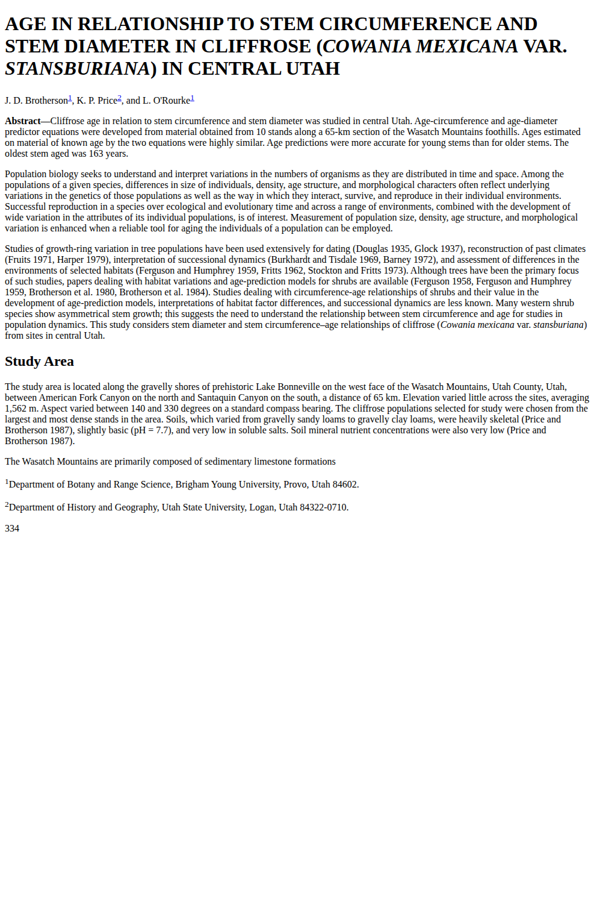AGE IN RELATIONSHIP TO STEM CIRCUMFERENCE AND STEM DIAMETER IN CLIFFROSE (COWANIA MEXICANA VAR. STANSBURIANA) IN CENTRAL UTAH
J. D. Brotherson1, K. P. Price2, and L. O'Rourke1
Abstract—Cliffrose age in relation to stem circumference and stem diameter was studied in central Utah. Age-circumference and age-diameter predictor equations were developed from material obtained from 10 stands along a 65-km section of the Wasatch Mountains foothills. Ages estimated on material of known age by the two equations were highly similar. Age predictions were more accurate for young stems than for older stems. The oldest stem aged was 163 years.
Population biology seeks to understand and interpret variations in the numbers of organisms as they are distributed in time and space. Among the populations of a given species, differences in size of individuals, density, age structure, and morphological characters often reflect underlying variations in the genetics of those populations as well as the way in which they interact, survive, and reproduce in their individual environments. Successful reproduction in a species over ecological and evolutionary time and across a range of environments, combined with the development of wide variation in the attributes of its individual populations, is of interest. Measurement of population size, density, age structure, and morphological variation is enhanced when a reliable tool for aging the individuals of a population can be employed.
Studies of growth-ring variation in tree populations have been used extensively for dating (Douglas 1935, Glock 1937), reconstruction of past climates (Fruits 1971, Harper 1979), interpretation of successional dynamics (Burkhardt and Tisdale 1969, Barney 1972), and assessment of differences in the environments of selected habitats (Ferguson and Humphrey 1959, Fritts 1962, Stockton and Fritts 1973). Although trees have been the primary focus of such studies, papers dealing with habitat variations and age-prediction models for shrubs are available (Ferguson 1958, Ferguson and Humphrey 1959, Brotherson et al. 1980, Brotherson et al. 1984). Studies dealing with circumference-age relationships of shrubs and their value in the development of age-prediction models, interpretations of habitat factor differences, and successional dynamics are less known. Many western shrub species show asymmetrical stem growth; this suggests the need to understand the relationship between stem circumference and age for studies in population dynamics. This study considers stem diameter and stem circumference–age relationships of cliffrose (Cowania mexicana var. stansburiana) from sites in central Utah.
Study Area
The study area is located along the gravelly shores of prehistoric Lake Bonneville on the west face of the Wasatch Mountains, Utah County, Utah, between American Fork Canyon on the north and Santaquin Canyon on the south, a distance of 65 km. Elevation varied little across the sites, averaging 1,562 m. Aspect varied between 140 and 330 degrees on a standard compass bearing. The cliffrose populations selected for study were chosen from the largest and most dense stands in the area. Soils, which varied from gravelly sandy loams to gravelly clay loams, were heavily skeletal (Price and Brotherson 1987), slightly basic (pH = 7.7), and very low in soluble salts. Soil mineral nutrient concentrations were also very low (Price and Brotherson 1987).
The Wasatch Mountains are primarily composed of sedimentary limestone formations
1Department of Botany and Range Science, Brigham Young University, Provo, Utah 84602.
2Department of History and Geography, Utah State University, Logan, Utah 84322-0710.
334